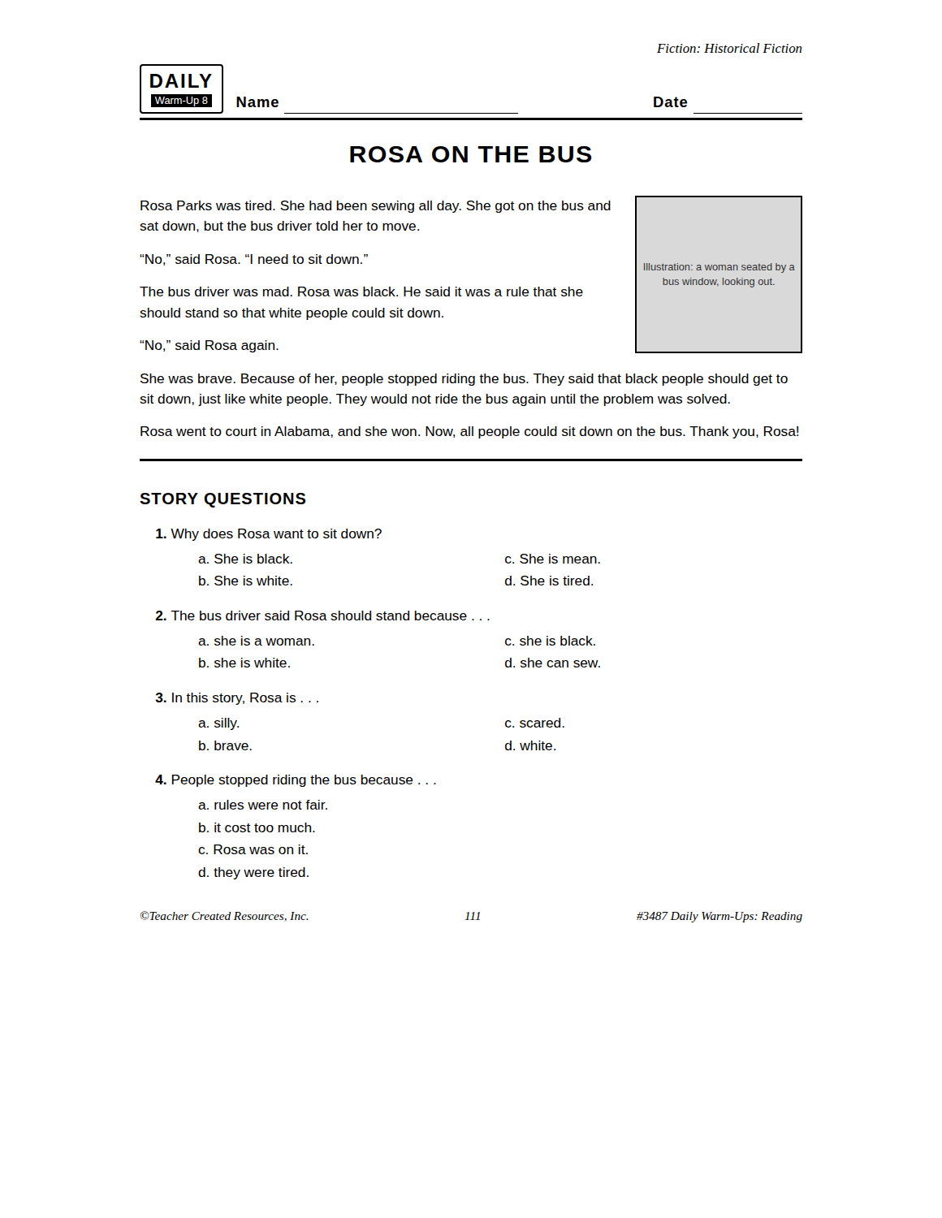Fiction: Historical Fiction
DAILY
Warm-Up 8
Name Date
ROSA ON THE BUS
Illustration: a woman seated by a bus window, looking out.
Rosa Parks was tired. She had been sewing all day. She got on the bus and sat down, but the bus driver told her to move.
“No,” said Rosa. “I need to sit down.”
The bus driver was mad. Rosa was black. He said it was a rule that she should stand so that white people could sit down.
“No,” said Rosa again.
She was brave. Because of her, people stopped riding the bus. They said that black people should get to sit down, just like white people. They would not ride the bus again until the problem was solved.
Rosa went to court in Alabama, and she won. Now, all people could sit down on the bus. Thank you, Rosa!
STORY QUESTIONS
Why does Rosa want to sit down?
a. She is black. c. She is mean. b. She is white. d. She is tired.
The bus driver said Rosa should stand because . . .
a. she is a woman. c. she is black. b. she is white. d. she can sew.
In this story, Rosa is . . .
a. silly. c. scared. b. brave. d. white.
People stopped riding the bus because . . .
a. rules were not fair. b. it cost too much. c. Rosa was on it. d. they were tired.
©Teacher Created Resources, Inc. 111 #3487 Daily Warm-Ups: Reading